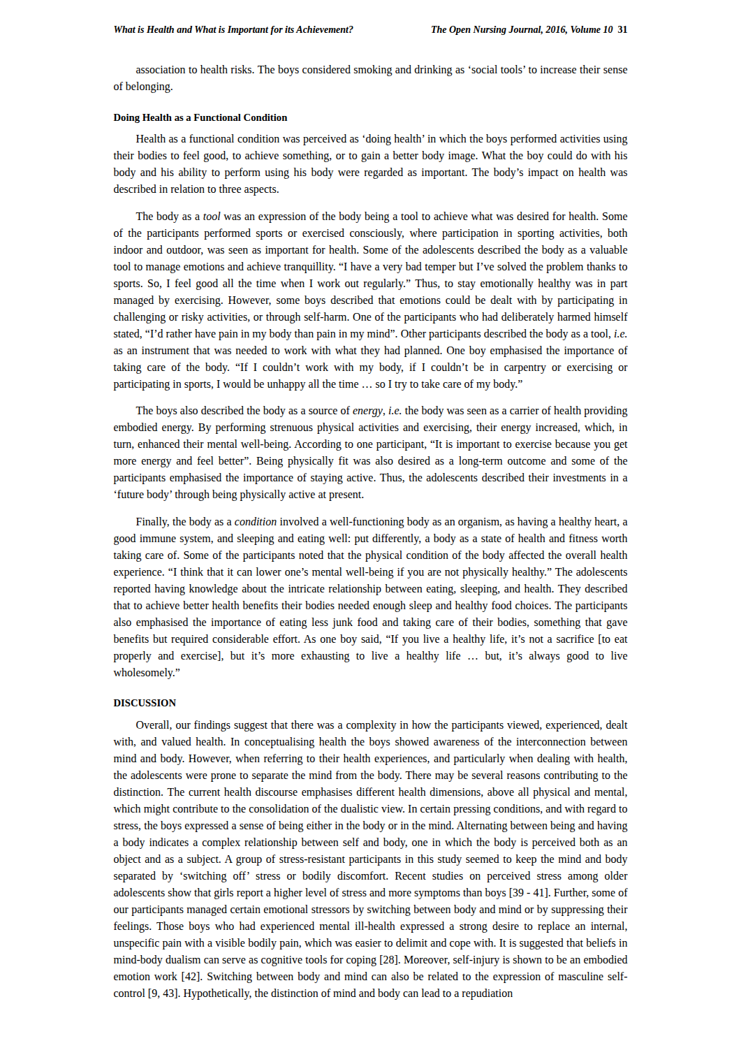What is Health and What is Important for its Achievement?
The Open Nursing Journal, 2016, Volume 10 31
association to health risks. The boys considered smoking and drinking as ‘social tools’ to increase their sense of belonging.
Doing Health as a Functional Condition
Health as a functional condition was perceived as ‘doing health’ in which the boys performed activities using their bodies to feel good, to achieve something, or to gain a better body image. What the boy could do with his body and his ability to perform using his body were regarded as important. The body’s impact on health was described in relation to three aspects.
The body as a tool was an expression of the body being a tool to achieve what was desired for health. Some of the participants performed sports or exercised consciously, where participation in sporting activities, both indoor and outdoor, was seen as important for health. Some of the adolescents described the body as a valuable tool to manage emotions and achieve tranquillity. “I have a very bad temper but I’ve solved the problem thanks to sports. So, I feel good all the time when I work out regularly.” Thus, to stay emotionally healthy was in part managed by exercising. However, some boys described that emotions could be dealt with by participating in challenging or risky activities, or through self-harm. One of the participants who had deliberately harmed himself stated, “I’d rather have pain in my body than pain in my mind”. Other participants described the body as a tool, i.e. as an instrument that was needed to work with what they had planned. One boy emphasised the importance of taking care of the body. “If I couldn’t work with my body, if I couldn’t be in carpentry or exercising or participating in sports, I would be unhappy all the time … so I try to take care of my body.”
The boys also described the body as a source of energy, i.e. the body was seen as a carrier of health providing embodied energy. By performing strenuous physical activities and exercising, their energy increased, which, in turn, enhanced their mental well-being. According to one participant, “It is important to exercise because you get more energy and feel better”. Being physically fit was also desired as a long-term outcome and some of the participants emphasised the importance of staying active. Thus, the adolescents described their investments in a ‘future body’ through being physically active at present.
Finally, the body as a condition involved a well-functioning body as an organism, as having a healthy heart, a good immune system, and sleeping and eating well: put differently, a body as a state of health and fitness worth taking care of. Some of the participants noted that the physical condition of the body affected the overall health experience. “I think that it can lower one’s mental well-being if you are not physically healthy.” The adolescents reported having knowledge about the intricate relationship between eating, sleeping, and health. They described that to achieve better health benefits their bodies needed enough sleep and healthy food choices. The participants also emphasised the importance of eating less junk food and taking care of their bodies, something that gave benefits but required considerable effort. As one boy said, “If you live a healthy life, it’s not a sacrifice [to eat properly and exercise], but it’s more exhausting to live a healthy life … but, it’s always good to live wholesomely.”
Discussion
Overall, our findings suggest that there was a complexity in how the participants viewed, experienced, dealt with, and valued health. In conceptualising health the boys showed awareness of the interconnection between mind and body. However, when referring to their health experiences, and particularly when dealing with health, the adolescents were prone to separate the mind from the body. There may be several reasons contributing to the distinction. The current health discourse emphasises different health dimensions, above all physical and mental, which might contribute to the consolidation of the dualistic view. In certain pressing conditions, and with regard to stress, the boys expressed a sense of being either in the body or in the mind. Alternating between being and having a body indicates a complex relationship between self and body, one in which the body is perceived both as an object and as a subject. A group of stress-resistant participants in this study seemed to keep the mind and body separated by ‘switching off’ stress or bodily discomfort. Recent studies on perceived stress among older adolescents show that girls report a higher level of stress and more symptoms than boys [39 - 41]. Further, some of our participants managed certain emotional stressors by switching between body and mind or by suppressing their feelings. Those boys who had experienced mental ill-health expressed a strong desire to replace an internal, unspecific pain with a visible bodily pain, which was easier to delimit and cope with. It is suggested that beliefs in mind-body dualism can serve as cognitive tools for coping [28]. Moreover, self-injury is shown to be an embodied emotion work [42]. Switching between body and mind can also be related to the expression of masculine self-control [9, 43]. Hypothetically, the distinction of mind and body can lead to a repudiation